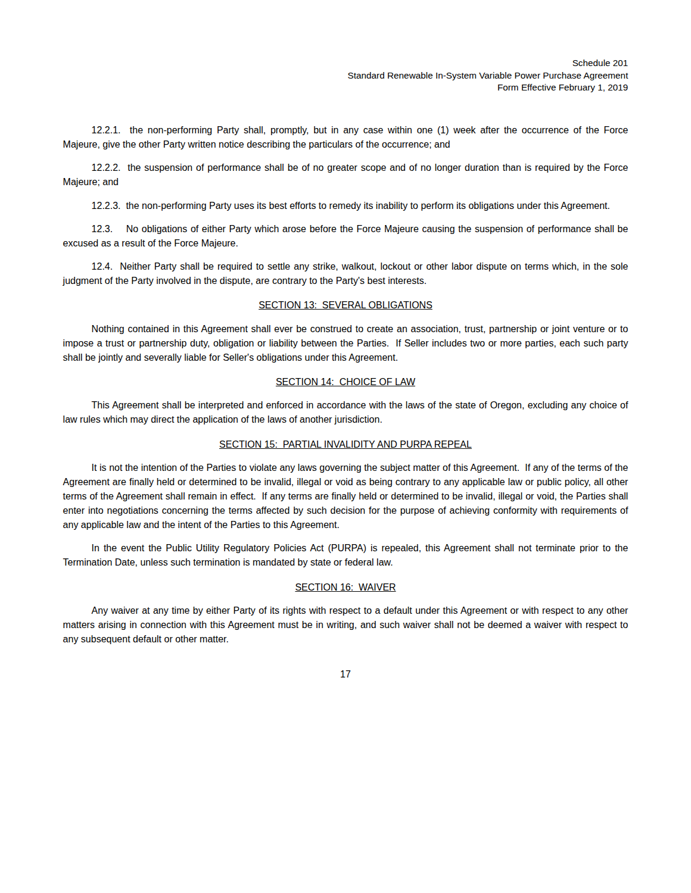Schedule 201
Standard Renewable In-System Variable Power Purchase Agreement
Form Effective February 1, 2019
12.2.1. the non-performing Party shall, promptly, but in any case within one (1) week after the occurrence of the Force Majeure, give the other Party written notice describing the particulars of the occurrence; and
12.2.2. the suspension of performance shall be of no greater scope and of no longer duration than is required by the Force Majeure; and
12.2.3. the non-performing Party uses its best efforts to remedy its inability to perform its obligations under this Agreement.
12.3. No obligations of either Party which arose before the Force Majeure causing the suspension of performance shall be excused as a result of the Force Majeure.
12.4. Neither Party shall be required to settle any strike, walkout, lockout or other labor dispute on terms which, in the sole judgment of the Party involved in the dispute, are contrary to the Party's best interests.
SECTION 13: SEVERAL OBLIGATIONS
Nothing contained in this Agreement shall ever be construed to create an association, trust, partnership or joint venture or to impose a trust or partnership duty, obligation or liability between the Parties. If Seller includes two or more parties, each such party shall be jointly and severally liable for Seller's obligations under this Agreement.
SECTION 14: CHOICE OF LAW
This Agreement shall be interpreted and enforced in accordance with the laws of the state of Oregon, excluding any choice of law rules which may direct the application of the laws of another jurisdiction.
SECTION 15: PARTIAL INVALIDITY AND PURPA REPEAL
It is not the intention of the Parties to violate any laws governing the subject matter of this Agreement. If any of the terms of the Agreement are finally held or determined to be invalid, illegal or void as being contrary to any applicable law or public policy, all other terms of the Agreement shall remain in effect. If any terms are finally held or determined to be invalid, illegal or void, the Parties shall enter into negotiations concerning the terms affected by such decision for the purpose of achieving conformity with requirements of any applicable law and the intent of the Parties to this Agreement.
In the event the Public Utility Regulatory Policies Act (PURPA) is repealed, this Agreement shall not terminate prior to the Termination Date, unless such termination is mandated by state or federal law.
SECTION 16: WAIVER
Any waiver at any time by either Party of its rights with respect to a default under this Agreement or with respect to any other matters arising in connection with this Agreement must be in writing, and such waiver shall not be deemed a waiver with respect to any subsequent default or other matter.
17